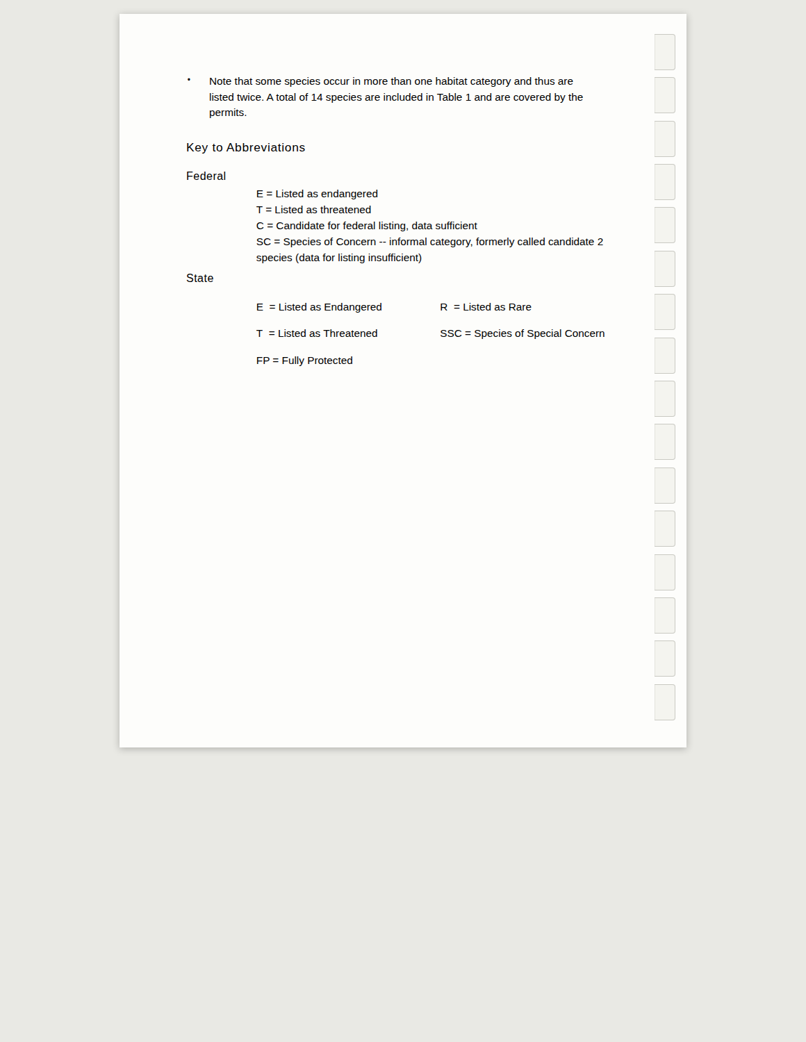•
Note that some species occur in more than one habitat category and thus are listed twice. A total of 14 species are included in Table 1 and are covered by the permits.
Key to Abbreviations
Federal
E = Listed as endangered
T = Listed as threatened
C = Candidate for federal listing, data sufficient
SC = Species of Concern -- informal category, formerly called candidate 2 species (data for listing insufficient)
State
E = Listed as Endangered
T = Listed as Threatened
FP = Fully Protected
R = Listed as Rare
SSC = Species of Special Concern